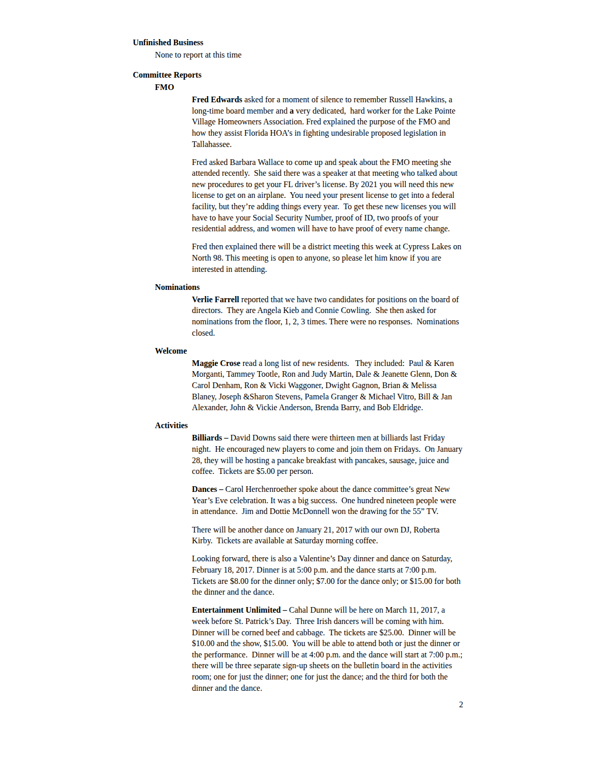Unfinished Business
None to report at this time
Committee Reports
FMO
Fred Edwards asked for a moment of silence to remember Russell Hawkins, a long-time board member and a very dedicated, hard worker for the Lake Pointe Village Homeowners Association. Fred explained the purpose of the FMO and how they assist Florida HOA’s in fighting undesirable proposed legislation in Tallahassee.
Fred asked Barbara Wallace to come up and speak about the FMO meeting she attended recently. She said there was a speaker at that meeting who talked about new procedures to get your FL driver’s license. By 2021 you will need this new license to get on an airplane. You need your present license to get into a federal facility, but they’re adding things every year. To get these new licenses you will have to have your Social Security Number, proof of ID, two proofs of your residential address, and women will have to have proof of every name change.
Fred then explained there will be a district meeting this week at Cypress Lakes on North 98. This meeting is open to anyone, so please let him know if you are interested in attending.
Nominations
Verlie Farrell reported that we have two candidates for positions on the board of directors. They are Angela Kieb and Connie Cowling. She then asked for nominations from the floor, 1, 2, 3 times. There were no responses. Nominations closed.
Welcome
Maggie Crose read a long list of new residents. They included: Paul & Karen Morganti, Tammey Tootle, Ron and Judy Martin, Dale & Jeanette Glenn, Don & Carol Denham, Ron & Vicki Waggoner, Dwight Gagnon, Brian & Melissa Blaney, Joseph &Sharon Stevens, Pamela Granger & Michael Vitro, Bill & Jan Alexander, John & Vickie Anderson, Brenda Barry, and Bob Eldridge.
Activities
Billiards – David Downs said there were thirteen men at billiards last Friday night. He encouraged new players to come and join them on Fridays. On January 28, they will be hosting a pancake breakfast with pancakes, sausage, juice and coffee. Tickets are $5.00 per person.
Dances – Carol Herchenroether spoke about the dance committee’s great New Year’s Eve celebration. It was a big success. One hundred nineteen people were in attendance. Jim and Dottie McDonnell won the drawing for the 55” TV.
There will be another dance on January 21, 2017 with our own DJ, Roberta Kirby. Tickets are available at Saturday morning coffee.
Looking forward, there is also a Valentine’s Day dinner and dance on Saturday, February 18, 2017. Dinner is at 5:00 p.m. and the dance starts at 7:00 p.m. Tickets are $8.00 for the dinner only; $7.00 for the dance only; or $15.00 for both the dinner and the dance.
Entertainment Unlimited – Cahal Dunne will be here on March 11, 2017, a week before St. Patrick’s Day. Three Irish dancers will be coming with him. Dinner will be corned beef and cabbage. The tickets are $25.00. Dinner will be $10.00 and the show, $15.00. You will be able to attend both or just the dinner or the performance. Dinner will be at 4:00 p.m. and the dance will start at 7:00 p.m.; there will be three separate sign-up sheets on the bulletin board in the activities room; one for just the dinner; one for just the dance; and the third for both the dinner and the dance.
2